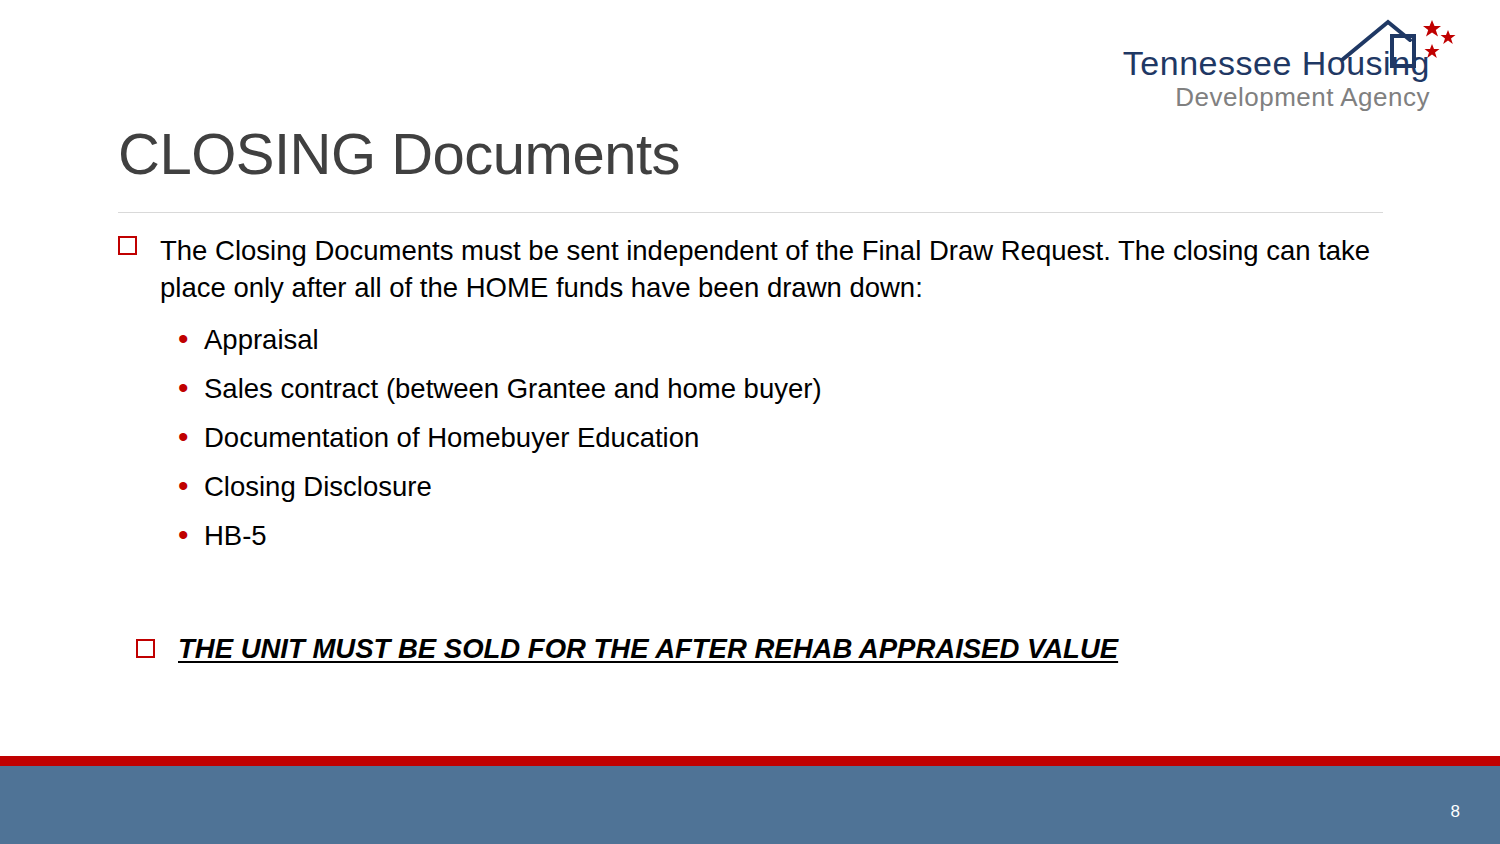Tennessee Housing
Development Agency
CLOSING Documents
The Closing Documents must be sent independent of the Final Draw Request. The closing can take place only after all of the HOME funds have been drawn down:
Appraisal
Sales contract (between Grantee and home buyer)
Documentation of Homebuyer Education
Closing Disclosure
HB-5
THE UNIT MUST BE SOLD FOR THE AFTER REHAB APPRAISED VALUE
8